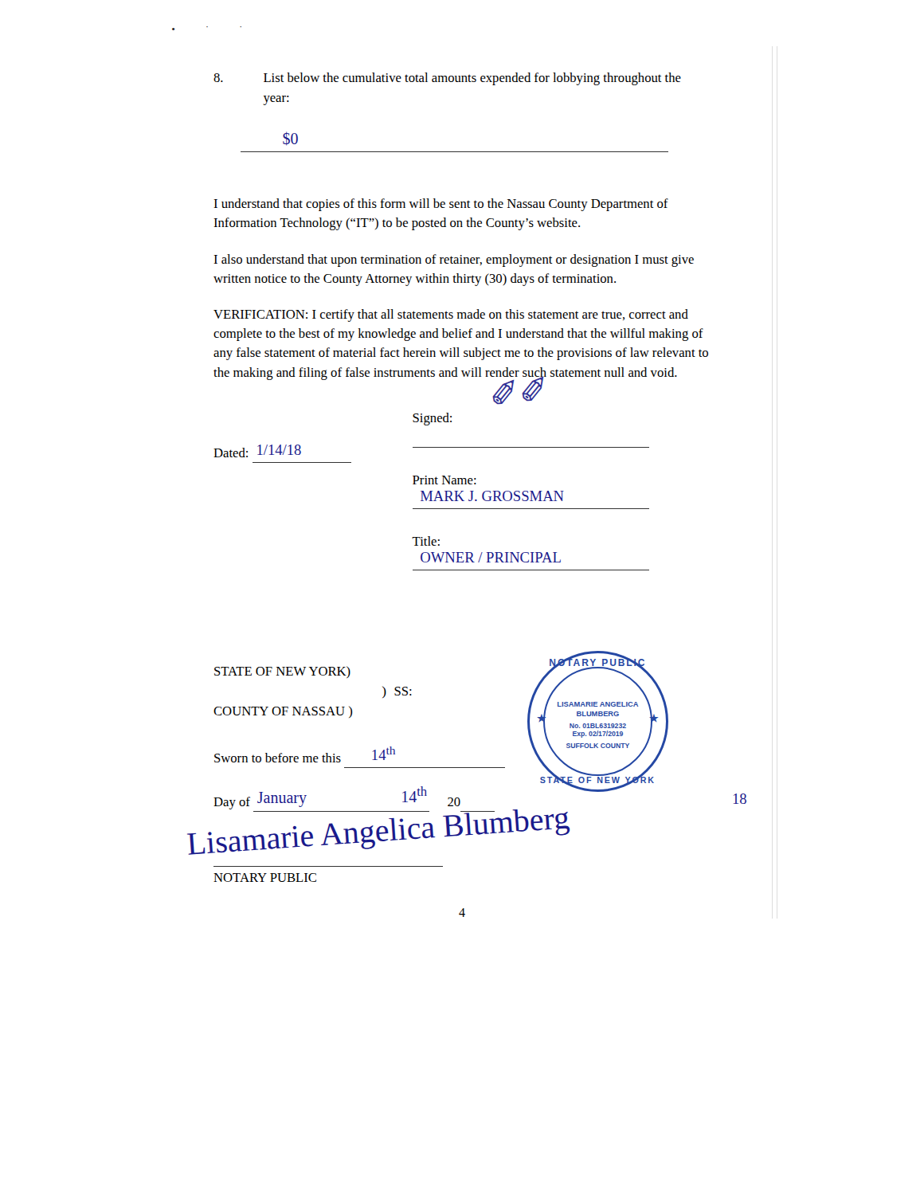• ˙ ˙
8.
List below the cumulative total amounts expended for lobbying throughout the year:
$0
I understand that copies of this form will be sent to the Nassau County Department of Information Technology (“IT”) to be posted on the County’s website.
I also understand that upon termination of retainer, employment or designation I must give written notice to the County Attorney within thirty (30) days of termination.
VERIFICATION: I certify that all statements made on this statement are true, correct and complete to the best of my knowledge and belief and I understand that the willful making of any false statement of material fact herein will subject me to the provisions of law relevant to the making and filing of false instruments and will render such statement null and void.
Dated: 1/14/18
✐✐
Signed:
Print Name: MARK J. GROSSMAN
Title: OWNER / PRINCIPAL
STATE OF NEW YORK)
) SS:
COUNTY OF NASSAU )
Sworn to before me this 14th
Day of January 14th 2018
Lisamarie Angelica Blumberg
NOTARY PUBLIC
NOTARY PUBLIC
★
★
LISAMARIE ANGELICA BLUMBERG
No. 01BL6319232
Exp. 02/17/2019
SUFFOLK COUNTY
STATE OF NEW YORK
4